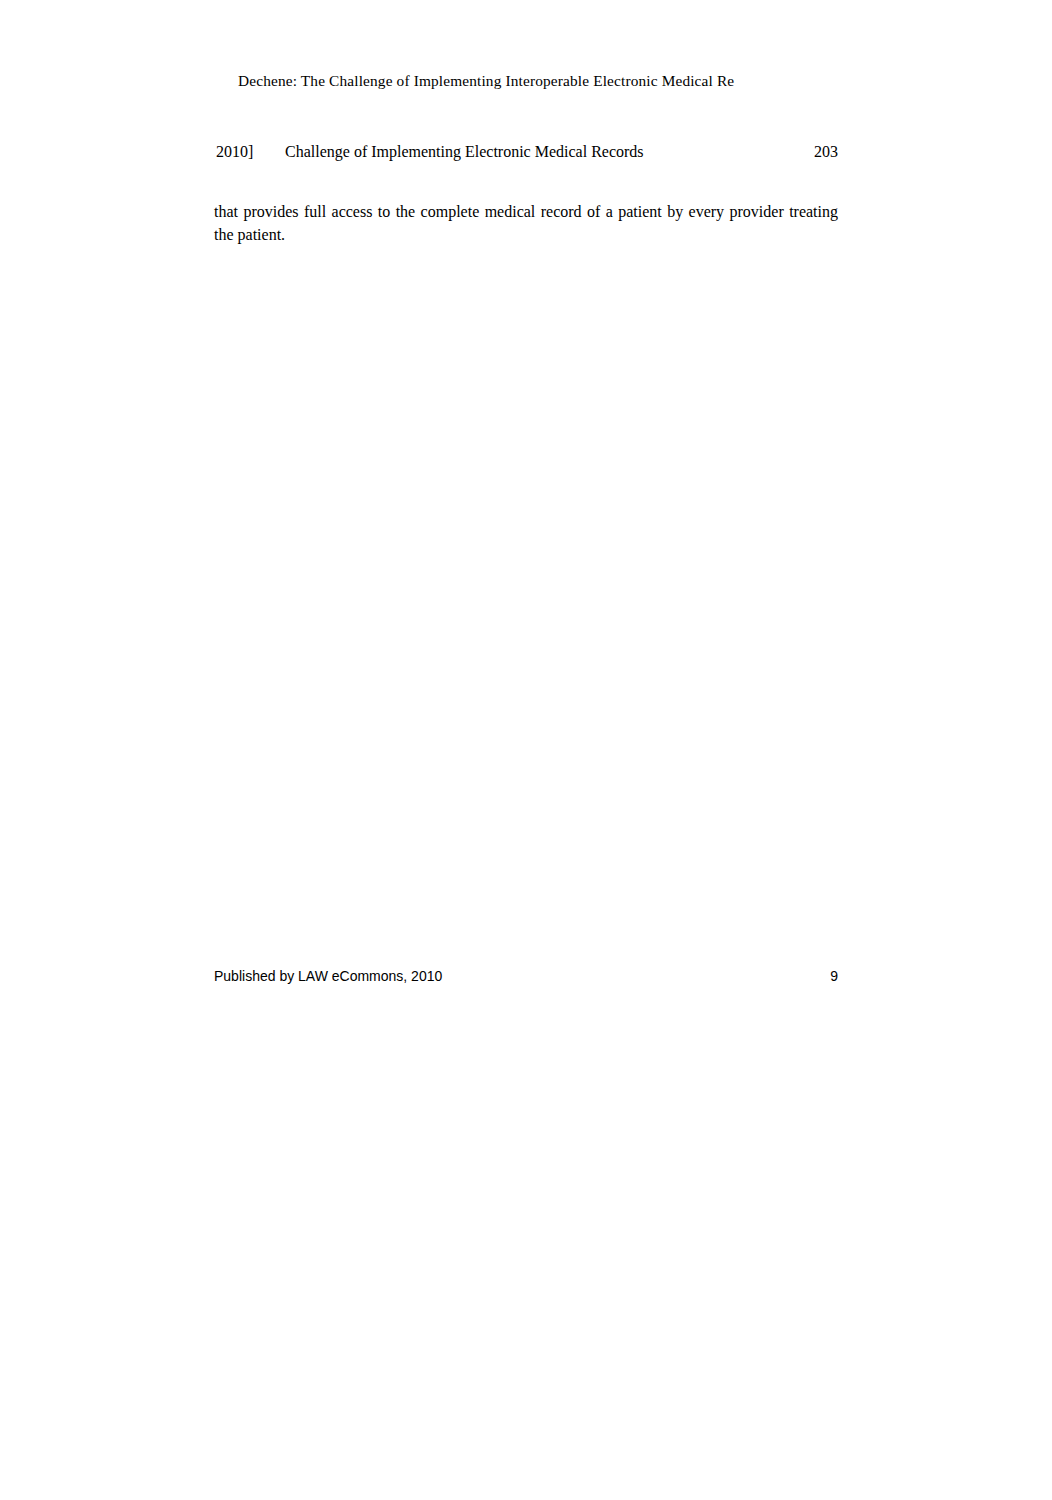Dechene: The Challenge of Implementing Interoperable Electronic Medical Re
2010] Challenge of Implementing Electronic Medical Records 203
that provides full access to the complete medical record of a patient by every provider treating the patient.
Published by LAW eCommons, 2010 9